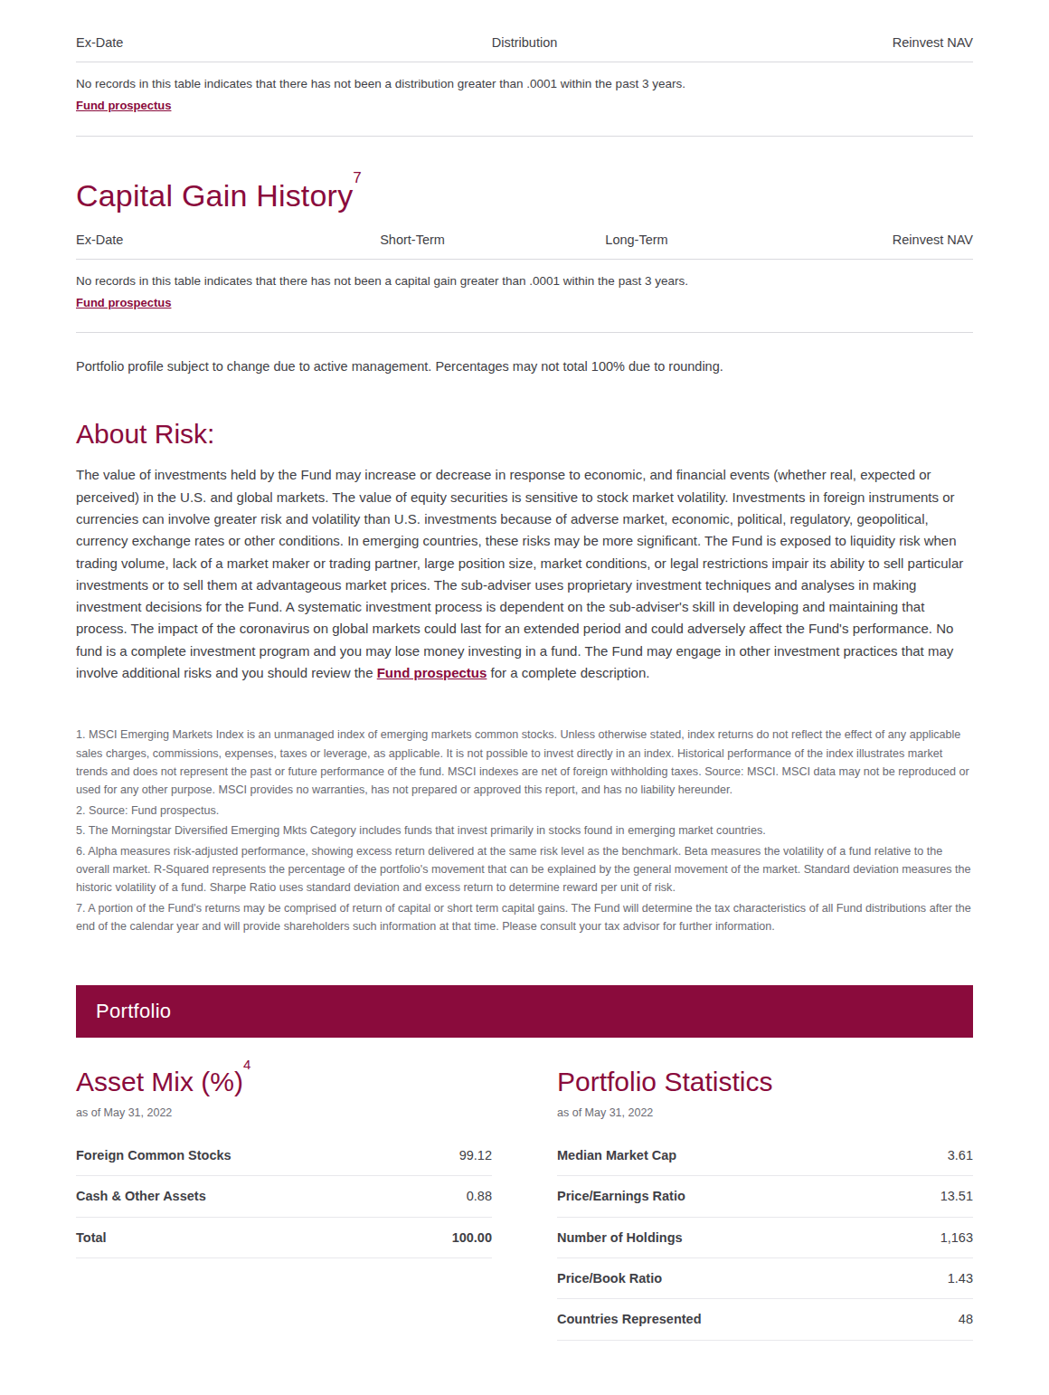Ex-Date Distribution Reinvest NAV
No records in this table indicates that there has not been a distribution greater than .0001 within the past 3 years.
Fund prospectus
Capital Gain History7
Ex-Date Short-Term Long-Term Reinvest NAV
No records in this table indicates that there has not been a capital gain greater than .0001 within the past 3 years.
Fund prospectus
Portfolio profile subject to change due to active management. Percentages may not total 100% due to rounding.
About Risk:
The value of investments held by the Fund may increase or decrease in response to economic, and financial events (whether real, expected or perceived) in the U.S. and global markets. The value of equity securities is sensitive to stock market volatility. Investments in foreign instruments or currencies can involve greater risk and volatility than U.S. investments because of adverse market, economic, political, regulatory, geopolitical, currency exchange rates or other conditions. In emerging countries, these risks may be more significant. The Fund is exposed to liquidity risk when trading volume, lack of a market maker or trading partner, large position size, market conditions, or legal restrictions impair its ability to sell particular investments or to sell them at advantageous market prices. The sub-adviser uses proprietary investment techniques and analyses in making investment decisions for the Fund. A systematic investment process is dependent on the sub-adviser's skill in developing and maintaining that process. The impact of the coronavirus on global markets could last for an extended period and could adversely affect the Fund's performance. No fund is a complete investment program and you may lose money investing in a fund. The Fund may engage in other investment practices that may involve additional risks and you should review the Fund prospectus for a complete description.
1. MSCI Emerging Markets Index is an unmanaged index of emerging markets common stocks. Unless otherwise stated, index returns do not reflect the effect of any applicable sales charges, commissions, expenses, taxes or leverage, as applicable. It is not possible to invest directly in an index. Historical performance of the index illustrates market trends and does not represent the past or future performance of the fund. MSCI indexes are net of foreign withholding taxes. Source: MSCI. MSCI data may not be reproduced or used for any other purpose. MSCI provides no warranties, has not prepared or approved this report, and has no liability hereunder.
2. Source: Fund prospectus.
5. The Morningstar Diversified Emerging Mkts Category includes funds that invest primarily in stocks found in emerging market countries.
6. Alpha measures risk-adjusted performance, showing excess return delivered at the same risk level as the benchmark. Beta measures the volatility of a fund relative to the overall market. R-Squared represents the percentage of the portfolio's movement that can be explained by the general movement of the market. Standard deviation measures the historic volatility of a fund. Sharpe Ratio uses standard deviation and excess return to determine reward per unit of risk.
7. A portion of the Fund's returns may be comprised of return of capital or short term capital gains. The Fund will determine the tax characteristics of all Fund distributions after the end of the calendar year and will provide shareholders such information at that time. Please consult your tax advisor for further information.
Portfolio
Asset Mix (%)4
as of May 31, 2022
| Foreign Common Stocks | 99.12 |
| Cash & Other Assets | 0.88 |
| Total | 100.00 |
Portfolio Statistics
as of May 31, 2022
| Median Market Cap | 3.61 |
| Price/Earnings Ratio | 13.51 |
| Number of Holdings | 1,163 |
| Price/Book Ratio | 1.43 |
| Countries Represented | 48 |